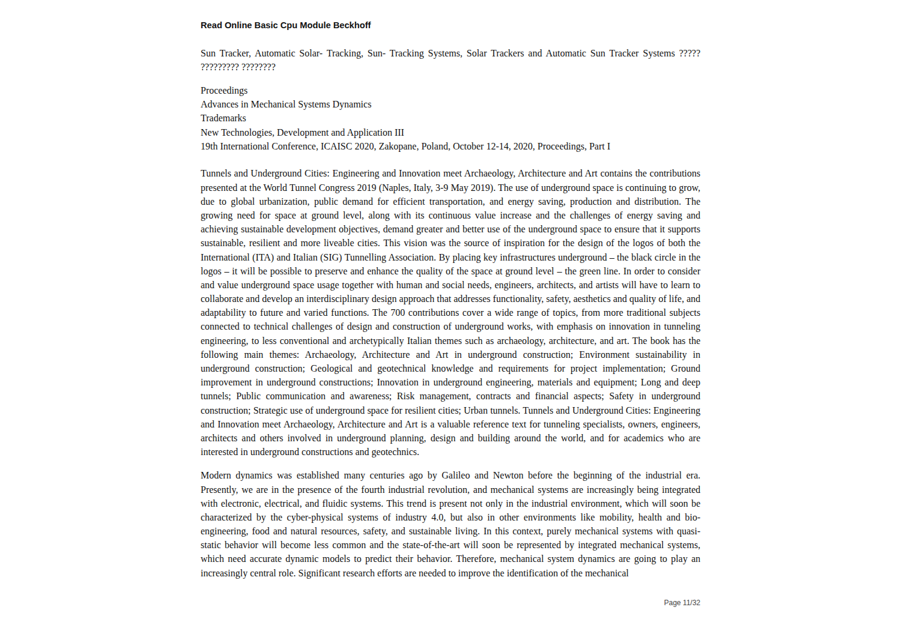Read Online Basic Cpu Module Beckhoff
Sun Tracker, Automatic Solar- Tracking, Sun- Tracking Systems, Solar Trackers and Automatic Sun Tracker Systems ????? ????????? ????????
Proceedings
Advances in Mechanical Systems Dynamics
Trademarks
New Technologies, Development and Application III
19th International Conference, ICAISC 2020, Zakopane, Poland, October 12-14, 2020, Proceedings, Part I
Tunnels and Underground Cities: Engineering and Innovation meet Archaeology, Architecture and Art contains the contributions presented at the World Tunnel Congress 2019 (Naples, Italy, 3-9 May 2019). The use of underground space is continuing to grow, due to global urbanization, public demand for efficient transportation, and energy saving, production and distribution. The growing need for space at ground level, along with its continuous value increase and the challenges of energy saving and achieving sustainable development objectives, demand greater and better use of the underground space to ensure that it supports sustainable, resilient and more liveable cities. This vision was the source of inspiration for the design of the logos of both the International (ITA) and Italian (SIG) Tunnelling Association. By placing key infrastructures underground – the black circle in the logos – it will be possible to preserve and enhance the quality of the space at ground level – the green line. In order to consider and value underground space usage together with human and social needs, engineers, architects, and artists will have to learn to collaborate and develop an interdisciplinary design approach that addresses functionality, safety, aesthetics and quality of life, and adaptability to future and varied functions. The 700 contributions cover a wide range of topics, from more traditional subjects connected to technical challenges of design and construction of underground works, with emphasis on innovation in tunneling engineering, to less conventional and archetypically Italian themes such as archaeology, architecture, and art. The book has the following main themes: Archaeology, Architecture and Art in underground construction; Environment sustainability in underground construction; Geological and geotechnical knowledge and requirements for project implementation; Ground improvement in underground constructions; Innovation in underground engineering, materials and equipment; Long and deep tunnels; Public communication and awareness; Risk management, contracts and financial aspects; Safety in underground construction; Strategic use of underground space for resilient cities; Urban tunnels. Tunnels and Underground Cities: Engineering and Innovation meet Archaeology, Architecture and Art is a valuable reference text for tunneling specialists, owners, engineers, architects and others involved in underground planning, design and building around the world, and for academics who are interested in underground constructions and geotechnics.
Modern dynamics was established many centuries ago by Galileo and Newton before the beginning of the industrial era. Presently, we are in the presence of the fourth industrial revolution, and mechanical systems are increasingly being integrated with electronic, electrical, and fluidic systems. This trend is present not only in the industrial environment, which will soon be characterized by the cyber-physical systems of industry 4.0, but also in other environments like mobility, health and bio-engineering, food and natural resources, safety, and sustainable living. In this context, purely mechanical systems with quasi-static behavior will become less common and the state-of-the-art will soon be represented by integrated mechanical systems, which need accurate dynamic models to predict their behavior. Therefore, mechanical system dynamics are going to play an increasingly central role. Significant research efforts are needed to improve the identification of the mechanical
Page 11/32